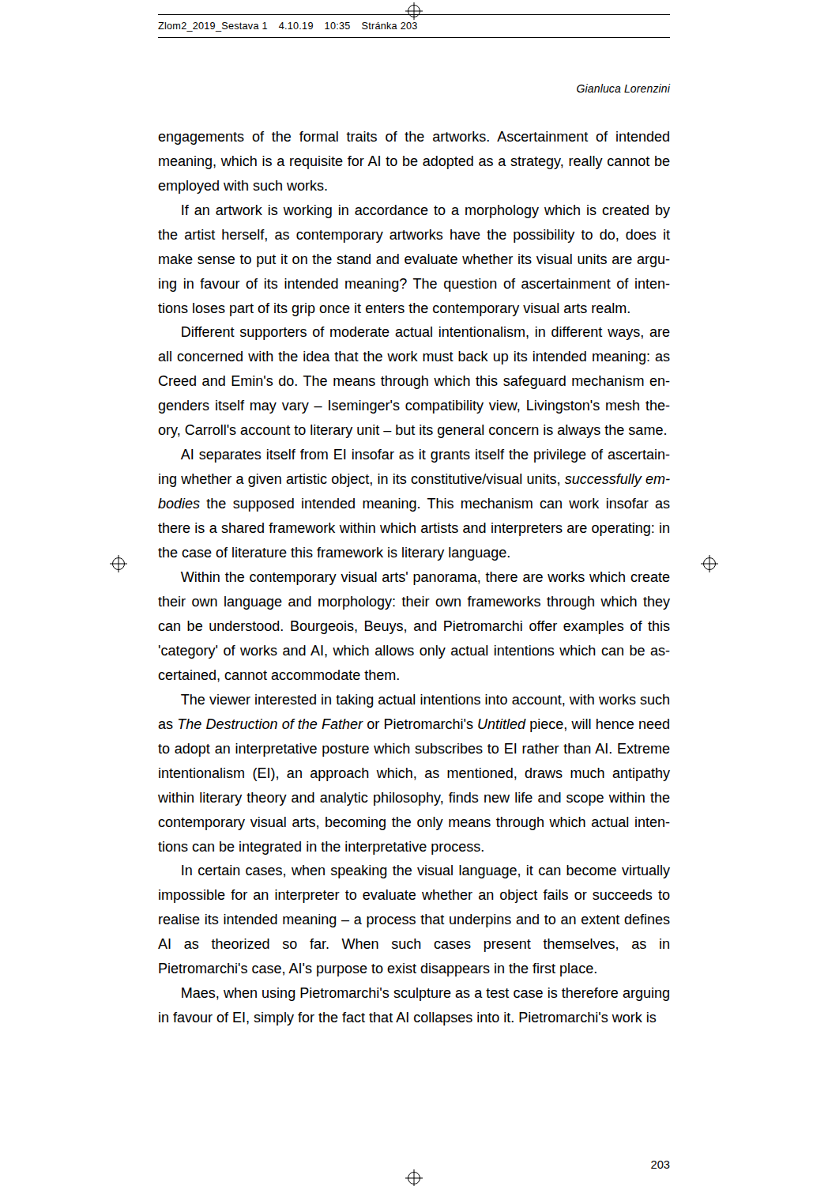Zlom2_2019_Sestava 1 4.10.19 10:35 Stránka 203
Gianluca Lorenzini
engagements of the formal traits of the artworks. Ascertainment of intended meaning, which is a requisite for AI to be adopted as a strategy, really cannot be employed with such works.
If an artwork is working in accordance to a morphology which is created by the artist herself, as contemporary artworks have the possibility to do, does it make sense to put it on the stand and evaluate whether its visual units are arguing in favour of its intended meaning? The question of ascertainment of intentions loses part of its grip once it enters the contemporary visual arts realm.
Different supporters of moderate actual intentionalism, in different ways, are all concerned with the idea that the work must back up its intended meaning: as Creed and Emin's do. The means through which this safeguard mechanism engenders itself may vary – Iseminger's compatibility view, Livingston's mesh theory, Carroll's account to literary unit – but its general concern is always the same.
AI separates itself from EI insofar as it grants itself the privilege of ascertaining whether a given artistic object, in its constitutive/visual units, successfully embodies the supposed intended meaning. This mechanism can work insofar as there is a shared framework within which artists and interpreters are operating: in the case of literature this framework is literary language.
Within the contemporary visual arts' panorama, there are works which create their own language and morphology: their own frameworks through which they can be understood. Bourgeois, Beuys, and Pietromarchi offer examples of this 'category' of works and AI, which allows only actual intentions which can be ascertained, cannot accommodate them.
The viewer interested in taking actual intentions into account, with works such as The Destruction of the Father or Pietromarchi's Untitled piece, will hence need to adopt an interpretative posture which subscribes to EI rather than AI. Extreme intentionalism (EI), an approach which, as mentioned, draws much antipathy within literary theory and analytic philosophy, finds new life and scope within the contemporary visual arts, becoming the only means through which actual intentions can be integrated in the interpretative process.
In certain cases, when speaking the visual language, it can become virtually impossible for an interpreter to evaluate whether an object fails or succeeds to realise its intended meaning – a process that underpins and to an extent defines AI as theorized so far. When such cases present themselves, as in Pietromarchi's case, AI's purpose to exist disappears in the first place.
Maes, when using Pietromarchi's sculpture as a test case is therefore arguing in favour of EI, simply for the fact that AI collapses into it. Pietromarchi's work is
203